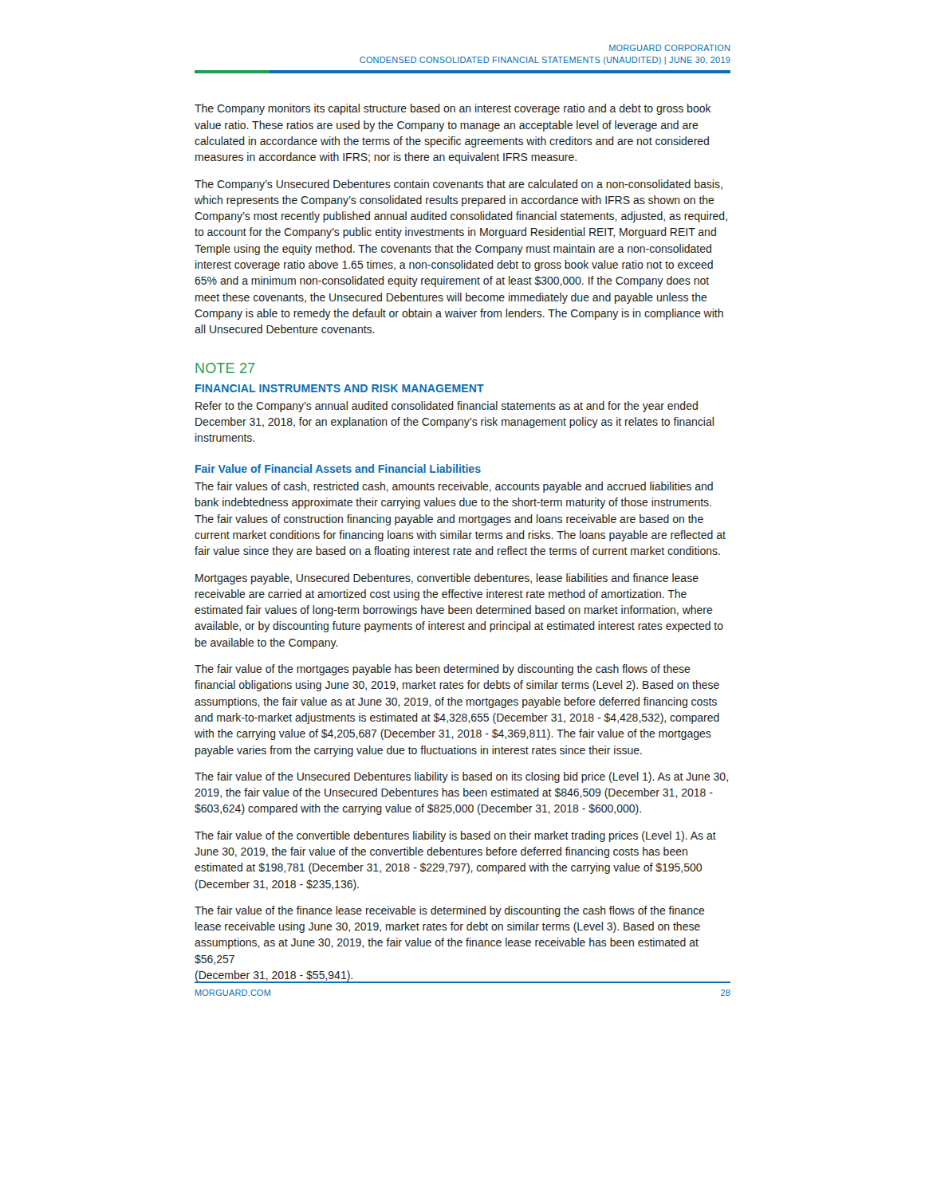MORGUARD CORPORATION
CONDENSED CONSOLIDATED FINANCIAL STATEMENTS (UNAUDITED) | JUNE 30, 2019
The Company monitors its capital structure based on an interest coverage ratio and a debt to gross book value ratio. These ratios are used by the Company to manage an acceptable level of leverage and are calculated in accordance with the terms of the specific agreements with creditors and are not considered measures in accordance with IFRS; nor is there an equivalent IFRS measure.
The Company’s Unsecured Debentures contain covenants that are calculated on a non-consolidated basis, which represents the Company’s consolidated results prepared in accordance with IFRS as shown on the Company’s most recently published annual audited consolidated financial statements, adjusted, as required, to account for the Company’s public entity investments in Morguard Residential REIT, Morguard REIT and Temple using the equity method. The covenants that the Company must maintain are a non-consolidated interest coverage ratio above 1.65 times, a non-consolidated debt to gross book value ratio not to exceed 65% and a minimum non-consolidated equity requirement of at least $300,000. If the Company does not meet these covenants, the Unsecured Debentures will become immediately due and payable unless the Company is able to remedy the default or obtain a waiver from lenders. The Company is in compliance with all Unsecured Debenture covenants.
NOTE 27
FINANCIAL INSTRUMENTS AND RISK MANAGEMENT
Refer to the Company’s annual audited consolidated financial statements as at and for the year ended December 31, 2018, for an explanation of the Company’s risk management policy as it relates to financial instruments.
Fair Value of Financial Assets and Financial Liabilities
The fair values of cash, restricted cash, amounts receivable, accounts payable and accrued liabilities and bank indebtedness approximate their carrying values due to the short-term maturity of those instruments. The fair values of construction financing payable and mortgages and loans receivable are based on the current market conditions for financing loans with similar terms and risks. The loans payable are reflected at fair value since they are based on a floating interest rate and reflect the terms of current market conditions.
Mortgages payable, Unsecured Debentures, convertible debentures, lease liabilities and finance lease receivable are carried at amortized cost using the effective interest rate method of amortization. The estimated fair values of long-term borrowings have been determined based on market information, where available, or by discounting future payments of interest and principal at estimated interest rates expected to be available to the Company.
The fair value of the mortgages payable has been determined by discounting the cash flows of these financial obligations using June 30, 2019, market rates for debts of similar terms (Level 2). Based on these assumptions, the fair value as at June 30, 2019, of the mortgages payable before deferred financing costs and mark-to-market adjustments is estimated at $4,328,655 (December 31, 2018 - $4,428,532), compared with the carrying value of $4,205,687 (December 31, 2018 - $4,369,811). The fair value of the mortgages payable varies from the carrying value due to fluctuations in interest rates since their issue.
The fair value of the Unsecured Debentures liability is based on its closing bid price (Level 1). As at June 30, 2019, the fair value of the Unsecured Debentures has been estimated at $846,509 (December 31, 2018 - $603,624) compared with the carrying value of $825,000 (December 31, 2018 - $600,000).
The fair value of the convertible debentures liability is based on their market trading prices (Level 1). As at June 30, 2019, the fair value of the convertible debentures before deferred financing costs has been estimated at $198,781 (December 31, 2018 - $229,797), compared with the carrying value of $195,500 (December 31, 2018 - $235,136).
The fair value of the finance lease receivable is determined by discounting the cash flows of the finance lease receivable using June 30, 2019, market rates for debt on similar terms (Level 3). Based on these assumptions, as at June 30, 2019, the fair value of the finance lease receivable has been estimated at $56,257
(December 31, 2018 - $55,941).
MORGUARD.COM
28